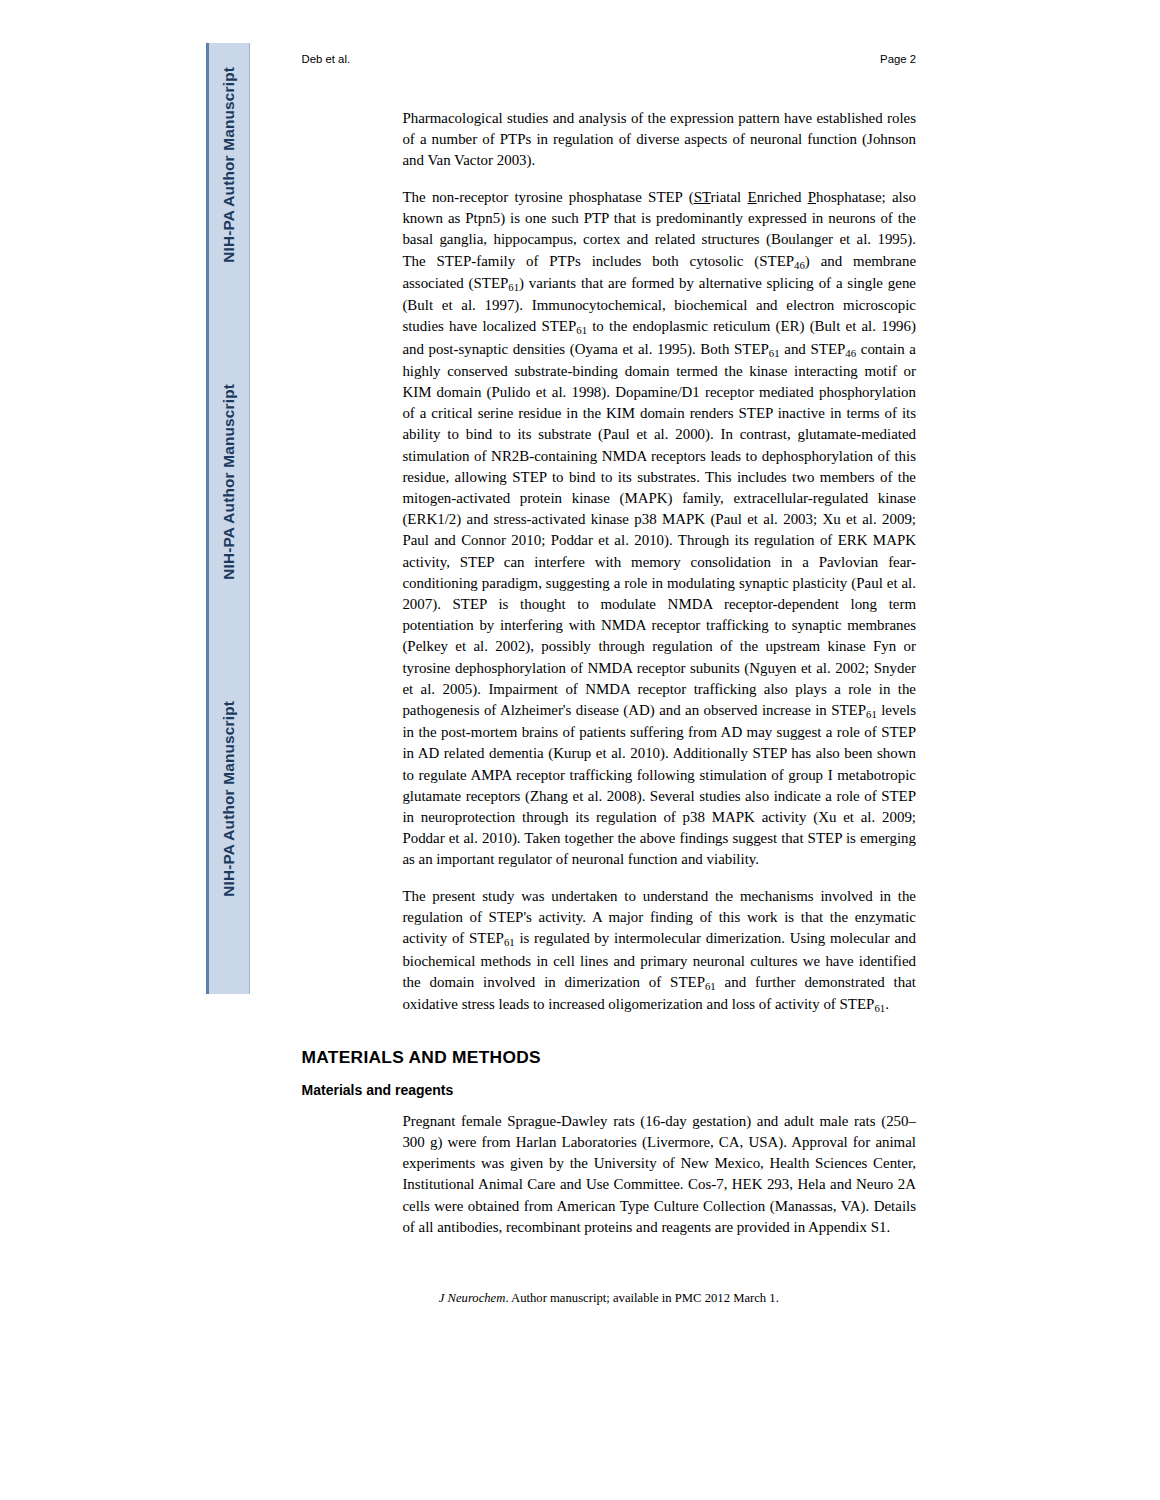NIH-PA Author Manuscript
NIH-PA Author Manuscript
NIH-PA Author Manuscript
Deb et al. Page 2
Pharmacological studies and analysis of the expression pattern have established roles of a number of PTPs in regulation of diverse aspects of neuronal function (Johnson and Van Vactor 2003).
The non-receptor tyrosine phosphatase STEP (STriatal Enriched Phosphatase; also known as Ptpn5) is one such PTP that is predominantly expressed in neurons of the basal ganglia, hippocampus, cortex and related structures (Boulanger et al. 1995). The STEP-family of PTPs includes both cytosolic (STEP46) and membrane associated (STEP61) variants that are formed by alternative splicing of a single gene (Bult et al. 1997). Immunocytochemical, biochemical and electron microscopic studies have localized STEP61 to the endoplasmic reticulum (ER) (Bult et al. 1996) and post-synaptic densities (Oyama et al. 1995). Both STEP61 and STEP46 contain a highly conserved substrate-binding domain termed the kinase interacting motif or KIM domain (Pulido et al. 1998). Dopamine/D1 receptor mediated phosphorylation of a critical serine residue in the KIM domain renders STEP inactive in terms of its ability to bind to its substrate (Paul et al. 2000). In contrast, glutamate-mediated stimulation of NR2B-containing NMDA receptors leads to dephosphorylation of this residue, allowing STEP to bind to its substrates. This includes two members of the mitogen-activated protein kinase (MAPK) family, extracellular-regulated kinase (ERK1/2) and stress-activated kinase p38 MAPK (Paul et al. 2003; Xu et al. 2009; Paul and Connor 2010; Poddar et al. 2010). Through its regulation of ERK MAPK activity, STEP can interfere with memory consolidation in a Pavlovian fear-conditioning paradigm, suggesting a role in modulating synaptic plasticity (Paul et al. 2007). STEP is thought to modulate NMDA receptor-dependent long term potentiation by interfering with NMDA receptor trafficking to synaptic membranes (Pelkey et al. 2002), possibly through regulation of the upstream kinase Fyn or tyrosine dephosphorylation of NMDA receptor subunits (Nguyen et al. 2002; Snyder et al. 2005). Impairment of NMDA receptor trafficking also plays a role in the pathogenesis of Alzheimer's disease (AD) and an observed increase in STEP61 levels in the post-mortem brains of patients suffering from AD may suggest a role of STEP in AD related dementia (Kurup et al. 2010). Additionally STEP has also been shown to regulate AMPA receptor trafficking following stimulation of group I metabotropic glutamate receptors (Zhang et al. 2008). Several studies also indicate a role of STEP in neuroprotection through its regulation of p38 MAPK activity (Xu et al. 2009; Poddar et al. 2010). Taken together the above findings suggest that STEP is emerging as an important regulator of neuronal function and viability.
The present study was undertaken to understand the mechanisms involved in the regulation of STEP's activity. A major finding of this work is that the enzymatic activity of STEP61 is regulated by intermolecular dimerization. Using molecular and biochemical methods in cell lines and primary neuronal cultures we have identified the domain involved in dimerization of STEP61 and further demonstrated that oxidative stress leads to increased oligomerization and loss of activity of STEP61.
MATERIALS AND METHODS
Materials and reagents
Pregnant female Sprague-Dawley rats (16-day gestation) and adult male rats (250–300 g) were from Harlan Laboratories (Livermore, CA, USA). Approval for animal experiments was given by the University of New Mexico, Health Sciences Center, Institutional Animal Care and Use Committee. Cos-7, HEK 293, Hela and Neuro 2A cells were obtained from American Type Culture Collection (Manassas, VA). Details of all antibodies, recombinant proteins and reagents are provided in Appendix S1.
J Neurochem. Author manuscript; available in PMC 2012 March 1.